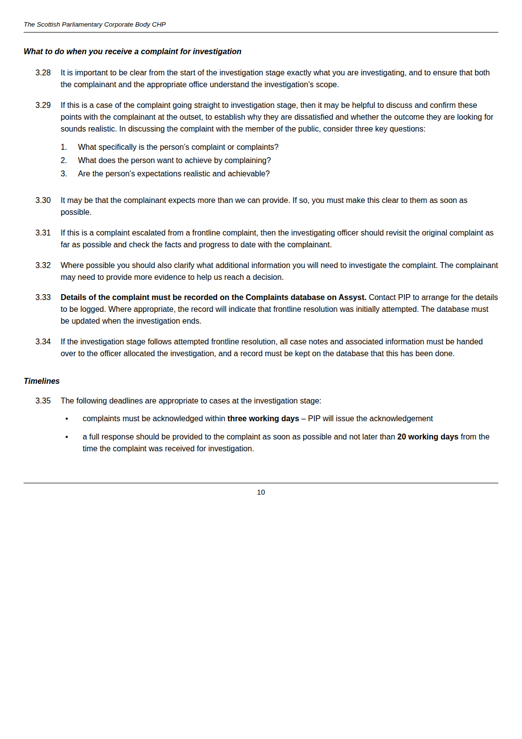The Scottish Parliamentary Corporate Body CHP
What to do when you receive a complaint for investigation
3.28 It is important to be clear from the start of the investigation stage exactly what you are investigating, and to ensure that both the complainant and the appropriate office understand the investigation’s scope.
3.29 If this is a case of the complaint going straight to investigation stage, then it may be helpful to discuss and confirm these points with the complainant at the outset, to establish why they are dissatisfied and whether the outcome they are looking for sounds realistic. In discussing the complaint with the member of the public, consider three key questions:
1. What specifically is the person’s complaint or complaints?
2. What does the person want to achieve by complaining?
3. Are the person's expectations realistic and achievable?
3.30 It may be that the complainant expects more than we can provide. If so, you must make this clear to them as soon as possible.
3.31 If this is a complaint escalated from a frontline complaint, then the investigating officer should revisit the original complaint as far as possible and check the facts and progress to date with the complainant.
3.32 Where possible you should also clarify what additional information you will need to investigate the complaint. The complainant may need to provide more evidence to help us reach a decision.
3.33 Details of the complaint must be recorded on the Complaints database on Assyst. Contact PIP to arrange for the details to be logged. Where appropriate, the record will indicate that frontline resolution was initially attempted. The database must be updated when the investigation ends.
3.34 If the investigation stage follows attempted frontline resolution, all case notes and associated information must be handed over to the officer allocated the investigation, and a record must be kept on the database that this has been done.
Timelines
3.35 The following deadlines are appropriate to cases at the investigation stage:
complaints must be acknowledged within three working days – PIP will issue the acknowledgement
a full response should be provided to the complaint as soon as possible and not later than 20 working days from the time the complaint was received for investigation.
10